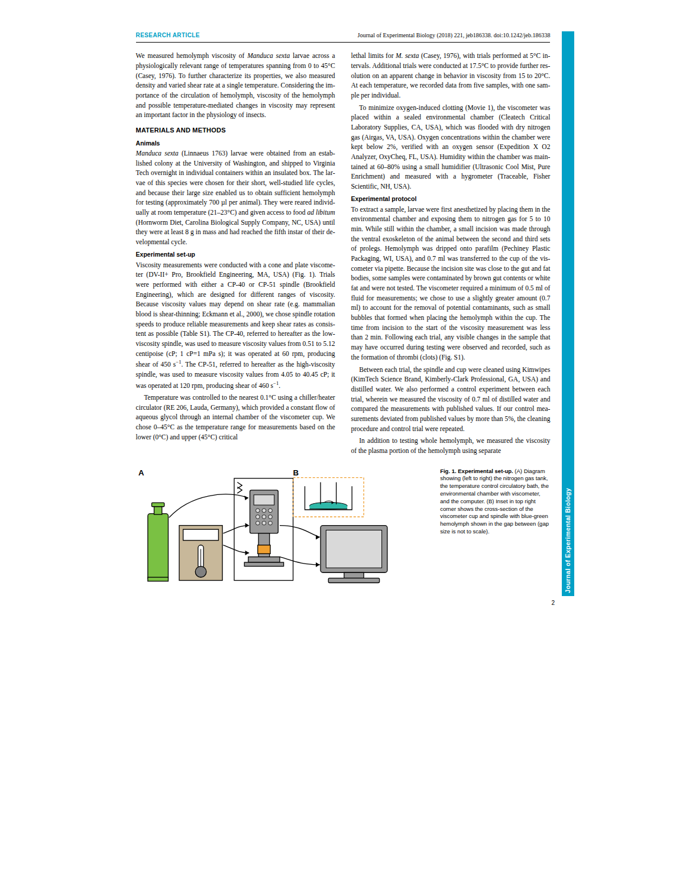Journal of Experimental Biology
RESEARCH ARTICLE
Journal of Experimental Biology (2018) 221, jeb186338. doi:10.1242/jeb.186338
We measured hemolymph viscosity of Manduca sexta larvae across a physiologically relevant range of temperatures spanning from 0 to 45°C (Casey, 1976). To further characterize its properties, we also measured density and varied shear rate at a single temperature. Considering the importance of the circulation of hemolymph, viscosity of the hemolymph and possible temperature-mediated changes in viscosity may represent an important factor in the physiology of insects.
MATERIALS AND METHODS
Animals
Manduca sexta (Linnaeus 1763) larvae were obtained from an established colony at the University of Washington, and shipped to Virginia Tech overnight in individual containers within an insulated box. The larvae of this species were chosen for their short, well-studied life cycles, and because their large size enabled us to obtain sufficient hemolymph for testing (approximately 700 µl per animal). They were reared individually at room temperature (21–23°C) and given access to food ad libitum (Hornworm Diet, Carolina Biological Supply Company, NC, USA) until they were at least 8 g in mass and had reached the fifth instar of their developmental cycle.
Experimental set-up
Viscosity measurements were conducted with a cone and plate viscometer (DV-II+ Pro, Brookfield Engineering, MA, USA) (Fig. 1). Trials were performed with either a CP-40 or CP-51 spindle (Brookfield Engineering), which are designed for different ranges of viscosity. Because viscosity values may depend on shear rate (e.g. mammalian blood is shear-thinning; Eckmann et al., 2000), we chose spindle rotation speeds to produce reliable measurements and keep shear rates as consistent as possible (Table S1). The CP-40, referred to hereafter as the low-viscosity spindle, was used to measure viscosity values from 0.51 to 5.12 centipoise (cP; 1 cP=1 mPa s); it was operated at 60 rpm, producing shear of 450 s−1. The CP-51, referred to hereafter as the high-viscosity spindle, was used to measure viscosity values from 4.05 to 40.45 cP; it was operated at 120 rpm, producing shear of 460 s−1.
Temperature was controlled to the nearest 0.1°C using a chiller/heater circulator (RE 206, Lauda, Germany), which provided a constant flow of aqueous glycol through an internal chamber of the viscometer cup. We chose 0–45°C as the temperature range for measurements based on the lower (0°C) and upper (45°C) critical
lethal limits for M. sexta (Casey, 1976), with trials performed at 5°C intervals. Additional trials were conducted at 17.5°C to provide further resolution on an apparent change in behavior in viscosity from 15 to 20°C. At each temperature, we recorded data from five samples, with one sample per individual.
To minimize oxygen-induced clotting (Movie 1), the viscometer was placed within a sealed environmental chamber (Cleatech Critical Laboratory Supplies, CA, USA), which was flooded with dry nitrogen gas (Airgas, VA, USA). Oxygen concentrations within the chamber were kept below 2%, verified with an oxygen sensor (Expedition X O2 Analyzer, OxyCheq, FL, USA). Humidity within the chamber was maintained at 60–80% using a small humidifier (Ultrasonic Cool Mist, Pure Enrichment) and measured with a hygrometer (Traceable, Fisher Scientific, NH, USA).
Experimental protocol
To extract a sample, larvae were first anesthetized by placing them in the environmental chamber and exposing them to nitrogen gas for 5 to 10 min. While still within the chamber, a small incision was made through the ventral exoskeleton of the animal between the second and third sets of prolegs. Hemolymph was dripped onto parafilm (Pechiney Plastic Packaging, WI, USA), and 0.7 ml was transferred to the cup of the viscometer via pipette. Because the incision site was close to the gut and fat bodies, some samples were contaminated by brown gut contents or white fat and were not tested. The viscometer required a minimum of 0.5 ml of fluid for measurements; we chose to use a slightly greater amount (0.7 ml) to account for the removal of potential contaminants, such as small bubbles that formed when placing the hemolymph within the cup. The time from incision to the start of the viscosity measurement was less than 2 min. Following each trial, any visible changes in the sample that may have occurred during testing were observed and recorded, such as the formation of thrombi (clots) (Fig. S1).
Between each trial, the spindle and cup were cleaned using Kimwipes (KimTech Science Brand, Kimberly-Clark Professional, GA, USA) and distilled water. We also performed a control experiment between each trial, wherein we measured the viscosity of 0.7 ml of distilled water and compared the measurements with published values. If our control measurements deviated from published values by more than 5%, the cleaning procedure and control trial were repeated.
In addition to testing whole hemolymph, we measured the viscosity of the plasma portion of the hemolymph using separate
A B
Fig. 1. Experimental set-up. (A) Diagram showing (left to right) the nitrogen gas tank, the temperature control circulatory bath, the environmental chamber with viscometer, and the computer. (B) Inset in top right corner shows the cross-section of the viscometer cup and spindle with blue-green hemolymph shown in the gap between (gap size is not to scale).
2